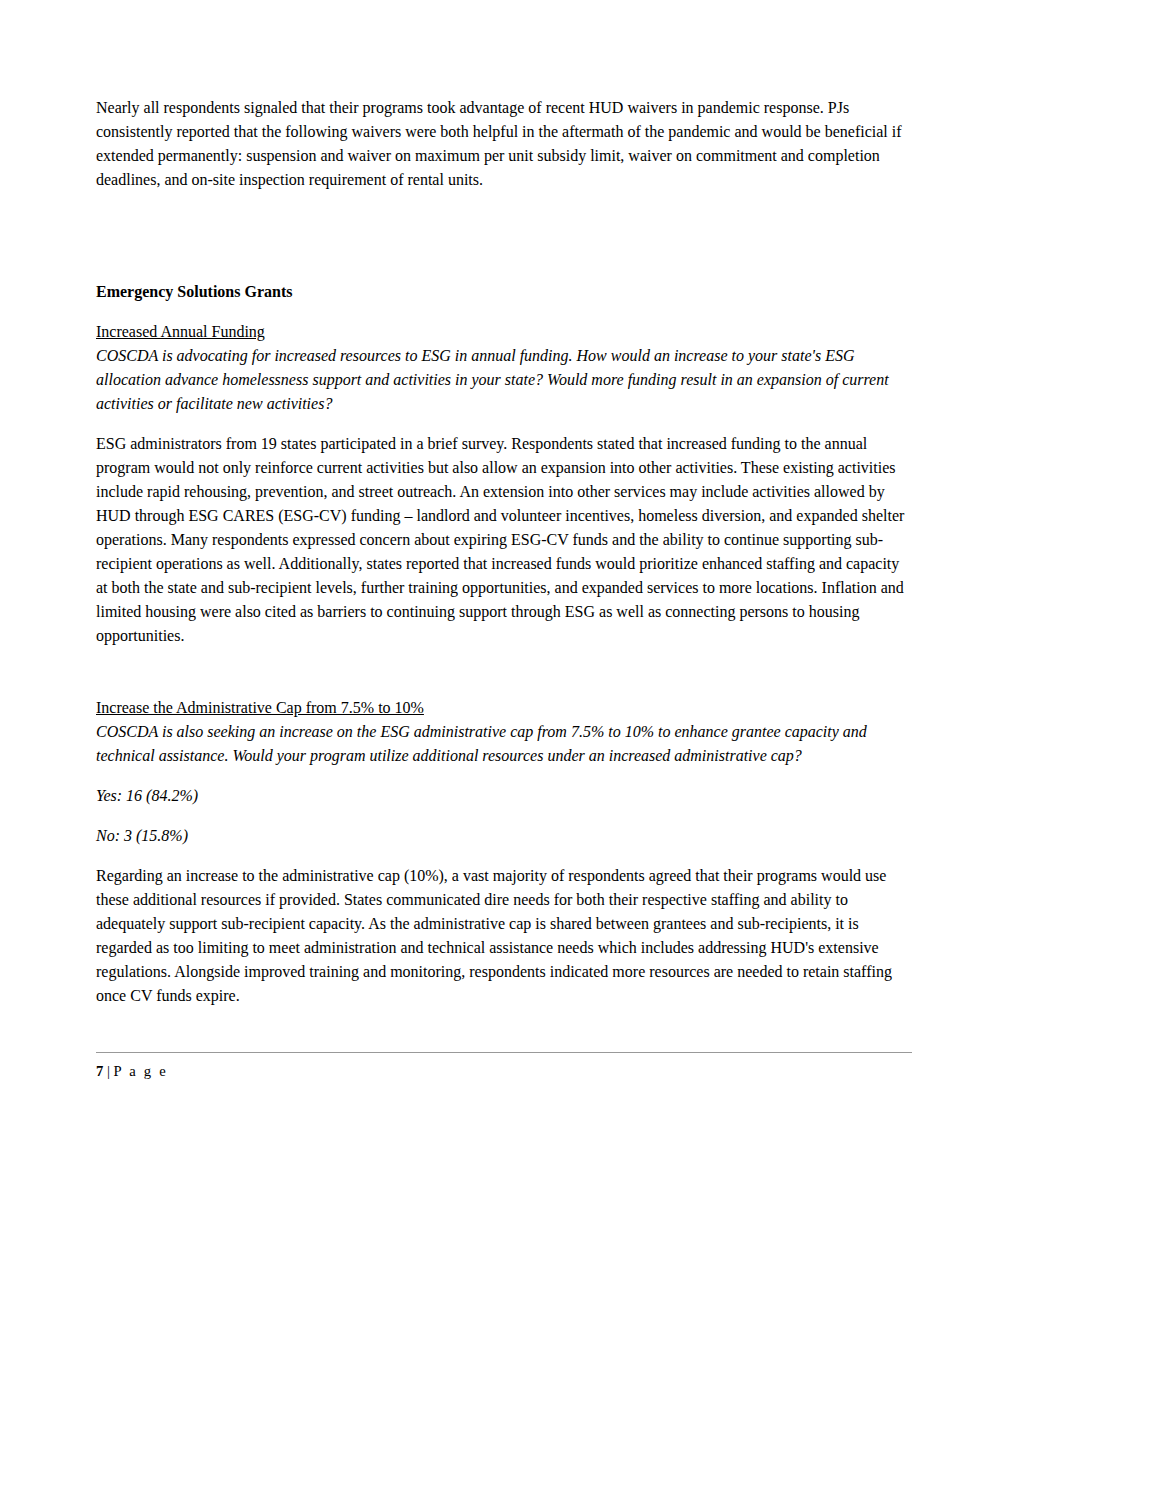Nearly all respondents signaled that their programs took advantage of recent HUD waivers in pandemic response. PJs consistently reported that the following waivers were both helpful in the aftermath of the pandemic and would be beneficial if extended permanently: suspension and waiver on maximum per unit subsidy limit, waiver on commitment and completion deadlines, and on-site inspection requirement of rental units.
Emergency Solutions Grants
Increased Annual Funding
COSCDA is advocating for increased resources to ESG in annual funding. How would an increase to your state's ESG allocation advance homelessness support and activities in your state? Would more funding result in an expansion of current activities or facilitate new activities?
ESG administrators from 19 states participated in a brief survey. Respondents stated that increased funding to the annual program would not only reinforce current activities but also allow an expansion into other activities. These existing activities include rapid rehousing, prevention, and street outreach. An extension into other services may include activities allowed by HUD through ESG CARES (ESG-CV) funding – landlord and volunteer incentives, homeless diversion, and expanded shelter operations. Many respondents expressed concern about expiring ESG-CV funds and the ability to continue supporting sub-recipient operations as well. Additionally, states reported that increased funds would prioritize enhanced staffing and capacity at both the state and sub-recipient levels, further training opportunities, and expanded services to more locations. Inflation and limited housing were also cited as barriers to continuing support through ESG as well as connecting persons to housing opportunities.
Increase the Administrative Cap from 7.5% to 10%
COSCDA is also seeking an increase on the ESG administrative cap from 7.5% to 10% to enhance grantee capacity and technical assistance. Would your program utilize additional resources under an increased administrative cap?
Yes: 16 (84.2%)
No: 3 (15.8%)
Regarding an increase to the administrative cap (10%), a vast majority of respondents agreed that their programs would use these additional resources if provided. States communicated dire needs for both their respective staffing and ability to adequately support sub-recipient capacity. As the administrative cap is shared between grantees and sub-recipients, it is regarded as too limiting to meet administration and technical assistance needs which includes addressing HUD's extensive regulations. Alongside improved training and monitoring, respondents indicated more resources are needed to retain staffing once CV funds expire.
7 | P a g e